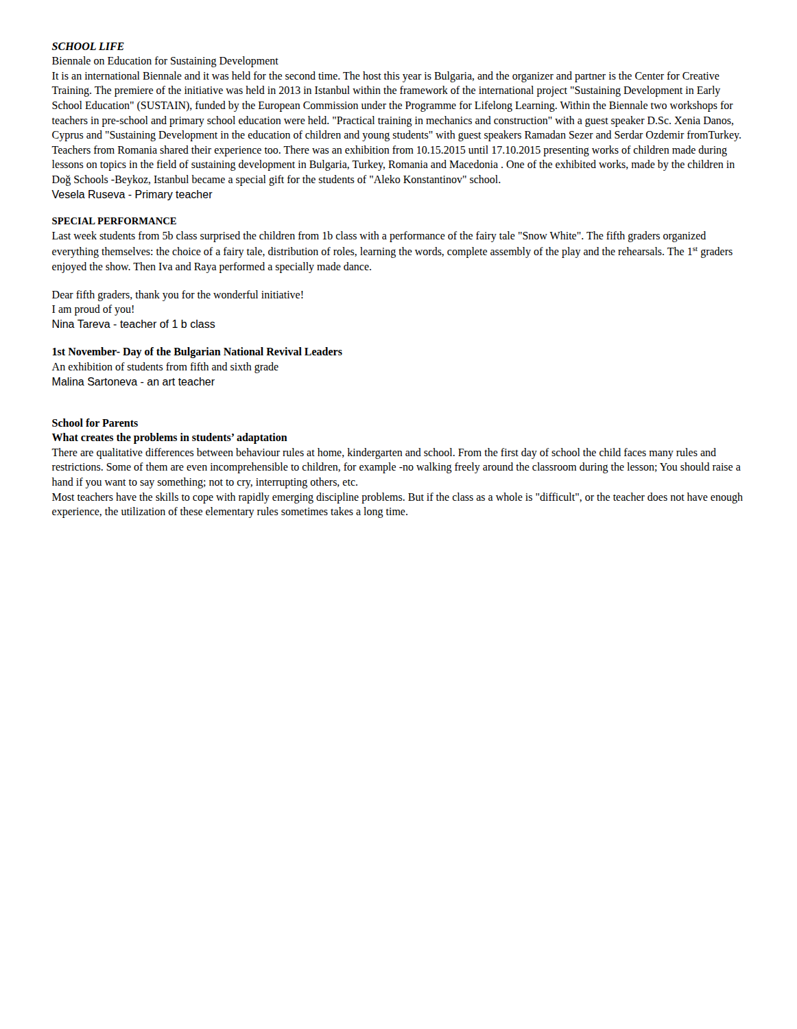SCHOOL LIFE
Biennale on Education for Sustaining Development
It is an international Biennale and it was held for the second time. The host this year is Bulgaria, and the organizer and partner is the Center for Creative Training. The premiere of the initiative was held in 2013 in Istanbul within the framework of the international project "Sustaining Development in Early School Education" (SUSTAIN), funded by the European Commission under the Programme for Lifelong Learning. Within the Biennale two workshops for teachers in pre-school and primary school education were held. "Practical training in mechanics and construction" with a guest speaker D.Sc. Xenia Danos, Cyprus and "Sustaining Development in the education of children and young students" with guest speakers Ramadan Sezer and Serdar Ozdemir fromTurkey.
Teachers from Romania shared their experience too. There was an exhibition from 10.15.2015 until 17.10.2015 presenting works of children made during lessons on topics in the field of sustaining development in Bulgaria, Turkey, Romania and Macedonia . One of the exhibited works, made by the children in Doğ Schools -Beykoz, Istanbul became a special gift for the students of "Aleko Konstantinov" school.
Vesela Ruseva - Primary teacher
SPECIAL PERFORMANCE
Last week students from 5b class surprised the children from 1b class with a performance of the fairy tale "Snow White". The fifth graders organized everything themselves: the choice of a fairy tale, distribution of roles, learning the words, complete assembly of the play and the rehearsals. The 1st graders enjoyed the show. Then Iva and Raya performed a specially made dance.
Dear fifth graders, thank you for the wonderful initiative!
I am proud of you!
Nina Tareva - teacher of 1 b class
1st November- Day of the Bulgarian National Revival Leaders
An exhibition of students from fifth and sixth grade
Malina Sartoneva - an art teacher
School for Parents
What creates the problems in students’ adaptation
There are qualitative differences between behaviour rules at home, kindergarten and school. From the first day of school the child faces many rules and restrictions. Some of them are even incomprehensible to children, for example -no walking freely around the classroom during the lesson; You should raise a hand if you want to say something; not to cry, interrupting others, etc.
Most teachers have the skills to cope with rapidly emerging discipline problems. But if the class as a whole is "difficult", or the teacher does not have enough experience, the utilization of these elementary rules sometimes takes a long time.